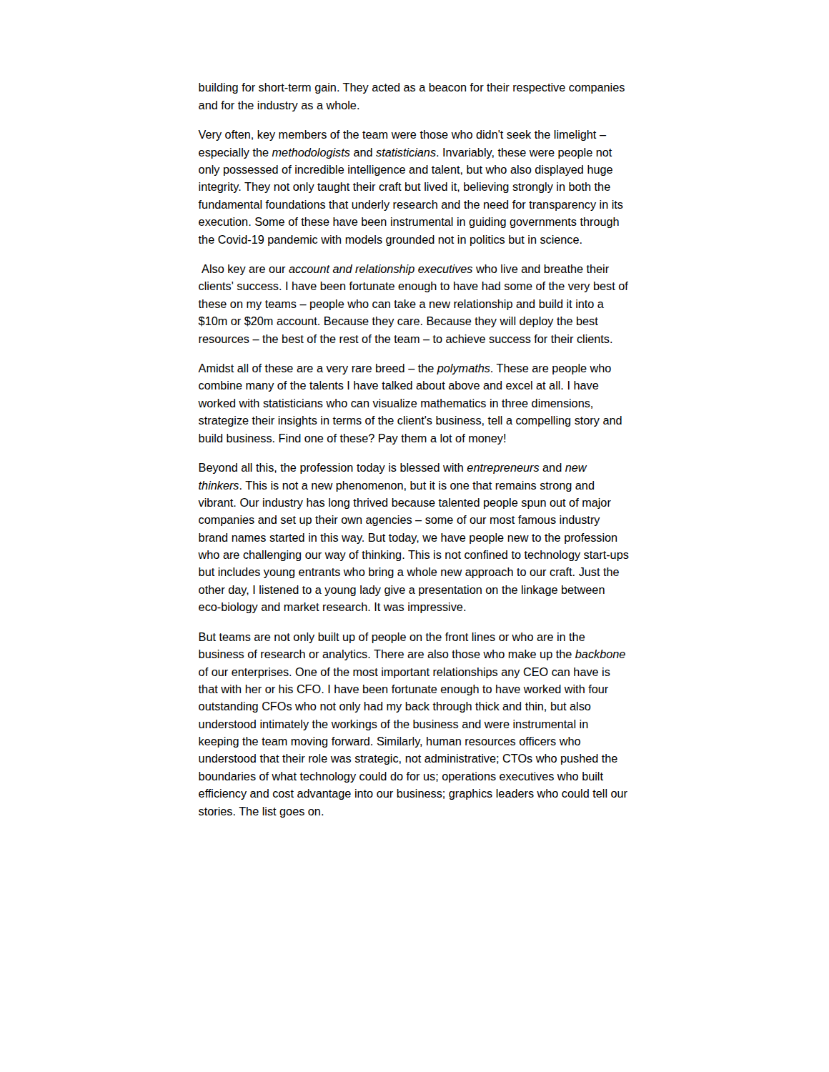building for short-term gain. They acted as a beacon for their respective companies and for the industry as a whole.
Very often, key members of the team were those who didn't seek the limelight – especially the methodologists and statisticians. Invariably, these were people not only possessed of incredible intelligence and talent, but who also displayed huge integrity. They not only taught their craft but lived it, believing strongly in both the fundamental foundations that underly research and the need for transparency in its execution. Some of these have been instrumental in guiding governments through the Covid-19 pandemic with models grounded not in politics but in science.
Also key are our account and relationship executives who live and breathe their clients' success. I have been fortunate enough to have had some of the very best of these on my teams – people who can take a new relationship and build it into a $10m or $20m account. Because they care. Because they will deploy the best resources – the best of the rest of the team – to achieve success for their clients.
Amidst all of these are a very rare breed – the polymaths. These are people who combine many of the talents I have talked about above and excel at all. I have worked with statisticians who can visualize mathematics in three dimensions, strategize their insights in terms of the client's business, tell a compelling story and build business. Find one of these? Pay them a lot of money!
Beyond all this, the profession today is blessed with entrepreneurs and new thinkers. This is not a new phenomenon, but it is one that remains strong and vibrant. Our industry has long thrived because talented people spun out of major companies and set up their own agencies – some of our most famous industry brand names started in this way. But today, we have people new to the profession who are challenging our way of thinking. This is not confined to technology start-ups but includes young entrants who bring a whole new approach to our craft. Just the other day, I listened to a young lady give a presentation on the linkage between eco-biology and market research. It was impressive.
But teams are not only built up of people on the front lines or who are in the business of research or analytics. There are also those who make up the backbone of our enterprises. One of the most important relationships any CEO can have is that with her or his CFO. I have been fortunate enough to have worked with four outstanding CFOs who not only had my back through thick and thin, but also understood intimately the workings of the business and were instrumental in keeping the team moving forward. Similarly, human resources officers who understood that their role was strategic, not administrative; CTOs who pushed the boundaries of what technology could do for us; operations executives who built efficiency and cost advantage into our business; graphics leaders who could tell our stories. The list goes on.